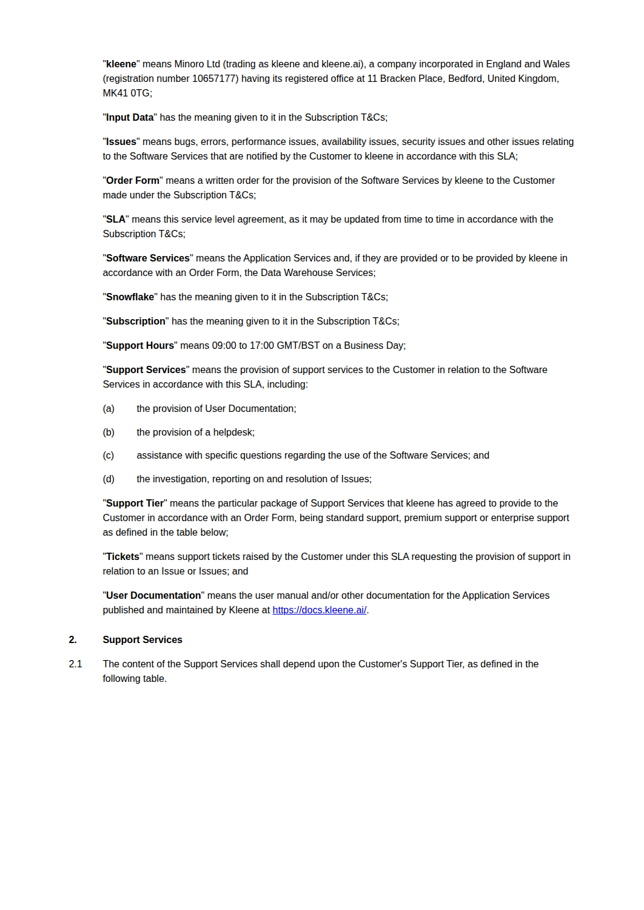"kleene" means Minoro Ltd (trading as kleene and kleene.ai), a company incorporated in England and Wales (registration number 10657177) having its registered office at 11 Bracken Place, Bedford, United Kingdom, MK41 0TG;
"Input Data" has the meaning given to it in the Subscription T&Cs;
"Issues" means bugs, errors, performance issues, availability issues, security issues and other issues relating to the Software Services that are notified by the Customer to kleene in accordance with this SLA;
"Order Form" means a written order for the provision of the Software Services by kleene to the Customer made under the Subscription T&Cs;
"SLA" means this service level agreement, as it may be updated from time to time in accordance with the Subscription T&Cs;
"Software Services" means the Application Services and, if they are provided or to be provided by kleene in accordance with an Order Form, the Data Warehouse Services;
"Snowflake" has the meaning given to it in the Subscription T&Cs;
"Subscription" has the meaning given to it in the Subscription T&Cs;
"Support Hours" means 09:00 to 17:00 GMT/BST on a Business Day;
"Support Services" means the provision of support services to the Customer in relation to the Software Services in accordance with this SLA, including:
the provision of User Documentation;
the provision of a helpdesk;
assistance with specific questions regarding the use of the Software Services; and
the investigation, reporting on and resolution of Issues;
"Support Tier" means the particular package of Support Services that kleene has agreed to provide to the Customer in accordance with an Order Form, being standard support, premium support or enterprise support as defined in the table below;
"Tickets" means support tickets raised by the Customer under this SLA requesting the provision of support in relation to an Issue or Issues; and
"User Documentation" means the user manual and/or other documentation for the Application Services published and maintained by Kleene at https://docs.kleene.ai/.
2. Support Services
2.1 The content of the Support Services shall depend upon the Customer's Support Tier, as defined in the following table.